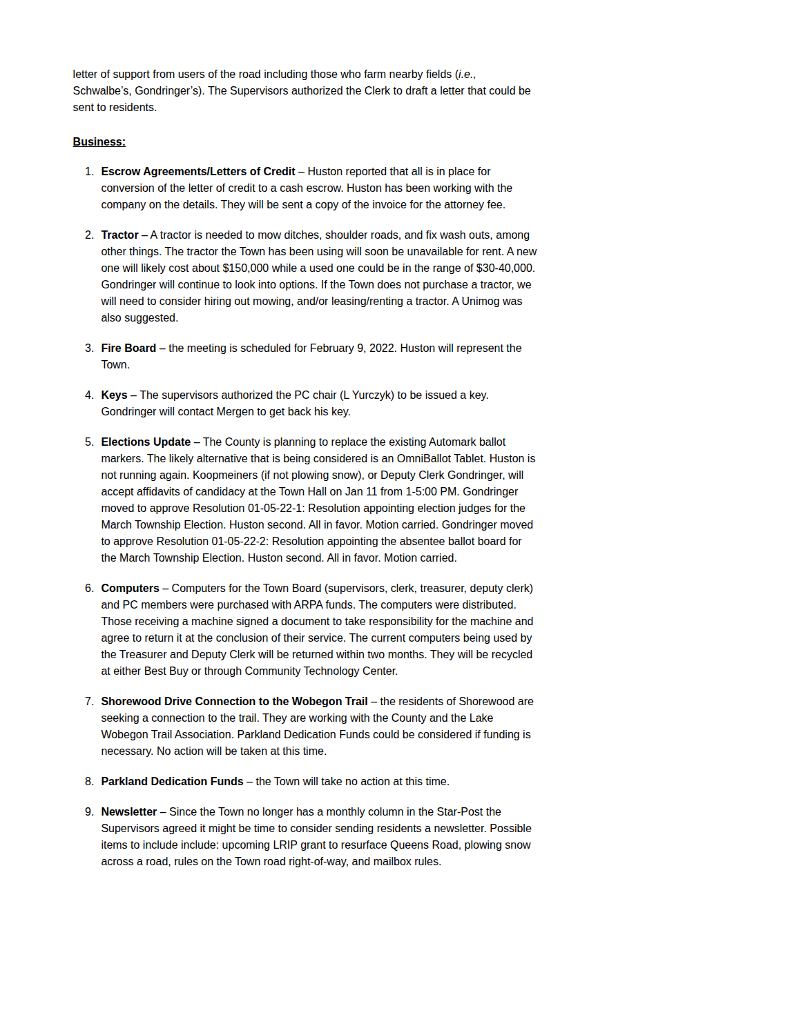letter of support from users of the road including those who farm nearby fields (i.e., Schwalbe’s, Gondringer’s). The Supervisors authorized the Clerk to draft a letter that could be sent to residents.
Business:
Escrow Agreements/Letters of Credit – Huston reported that all is in place for conversion of the letter of credit to a cash escrow. Huston has been working with the company on the details. They will be sent a copy of the invoice for the attorney fee.
Tractor – A tractor is needed to mow ditches, shoulder roads, and fix wash outs, among other things. The tractor the Town has been using will soon be unavailable for rent. A new one will likely cost about $150,000 while a used one could be in the range of $30-40,000. Gondringer will continue to look into options. If the Town does not purchase a tractor, we will need to consider hiring out mowing, and/or leasing/renting a tractor. A Unimog was also suggested.
Fire Board – the meeting is scheduled for February 9, 2022. Huston will represent the Town.
Keys – The supervisors authorized the PC chair (L Yurczyk) to be issued a key. Gondringer will contact Mergen to get back his key.
Elections Update – The County is planning to replace the existing Automark ballot markers. The likely alternative that is being considered is an OmniBallot Tablet. Huston is not running again. Koopmeiners (if not plowing snow), or Deputy Clerk Gondringer, will accept affidavits of candidacy at the Town Hall on Jan 11 from 1-5:00 PM. Gondringer moved to approve Resolution 01-05-22-1: Resolution appointing election judges for the March Township Election. Huston second. All in favor. Motion carried. Gondringer moved to approve Resolution 01-05-22-2: Resolution appointing the absentee ballot board for the March Township Election. Huston second. All in favor. Motion carried.
Computers – Computers for the Town Board (supervisors, clerk, treasurer, deputy clerk) and PC members were purchased with ARPA funds. The computers were distributed. Those receiving a machine signed a document to take responsibility for the machine and agree to return it at the conclusion of their service. The current computers being used by the Treasurer and Deputy Clerk will be returned within two months. They will be recycled at either Best Buy or through Community Technology Center.
Shorewood Drive Connection to the Wobegon Trail – the residents of Shorewood are seeking a connection to the trail. They are working with the County and the Lake Wobegon Trail Association. Parkland Dedication Funds could be considered if funding is necessary. No action will be taken at this time.
Parkland Dedication Funds – the Town will take no action at this time.
Newsletter – Since the Town no longer has a monthly column in the Star-Post the Supervisors agreed it might be time to consider sending residents a newsletter. Possible items to include include: upcoming LRIP grant to resurface Queens Road, plowing snow across a road, rules on the Town road right-of-way, and mailbox rules.